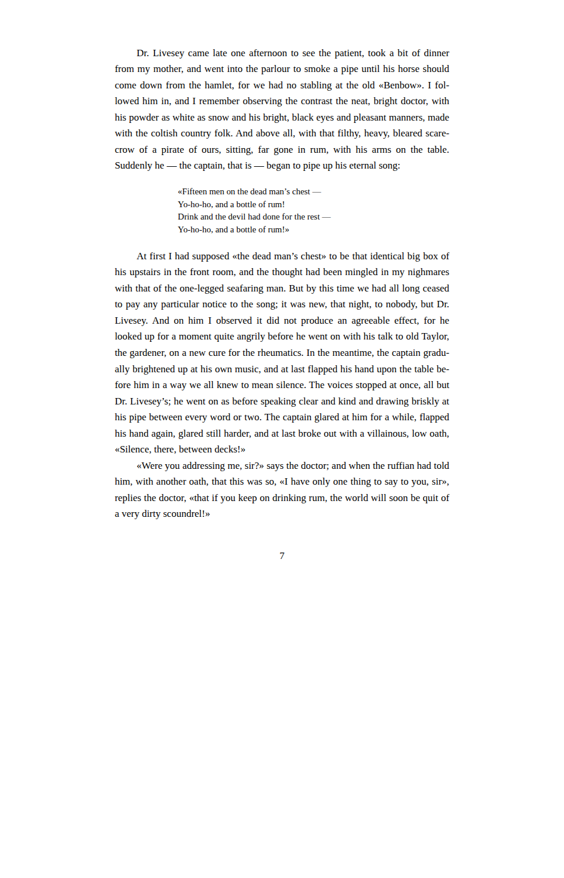Dr. Livesey came late one afternoon to see the patient, took a bit of dinner from my mother, and went into the parlour to smoke a pipe until his horse should come down from the hamlet, for we had no stabling at the old «Benbow». I followed him in, and I remember observing the contrast the neat, bright doctor, with his powder as white as snow and his bright, black eyes and pleasant manners, made with the coltish country folk. And above all, with that filthy, heavy, bleared scarecrow of a pirate of ours, sitting, far gone in rum, with his arms on the table. Suddenly he — the captain, that is — began to pipe up his eternal song:
«Fifteen men on the dead man’s chest —
Yo-ho-ho, and a bottle of rum!
Drink and the devil had done for the rest —
Yo-ho-ho, and a bottle of rum!»
At first I had supposed «the dead man’s chest» to be that identical big box of his upstairs in the front room, and the thought had been mingled in my nighmares with that of the one-legged seafaring man. But by this time we had all long ceased to pay any particular notice to the song; it was new, that night, to nobody, but Dr. Livesey. And on him I observed it did not produce an agreeable effect, for he looked up for a moment quite angrily before he went on with his talk to old Taylor, the gardener, on a new cure for the rheumatics. In the meantime, the captain gradually brightened up at his own music, and at last flapped his hand upon the table before him in a way we all knew to mean silence. The voices stopped at once, all but Dr. Livesey’s; he went on as before speaking clear and kind and drawing briskly at his pipe between every word or two. The captain glared at him for a while, flapped his hand again, glared still harder, and at last broke out with a villainous, low oath, «Silence, there, between decks!»
«Were you addressing me, sir?» says the doctor; and when the ruffian had told him, with another oath, that this was so, «I have only one thing to say to you, sir», replies the doctor, «that if you keep on drinking rum, the world will soon be quit of a very dirty scoundrel!»
7